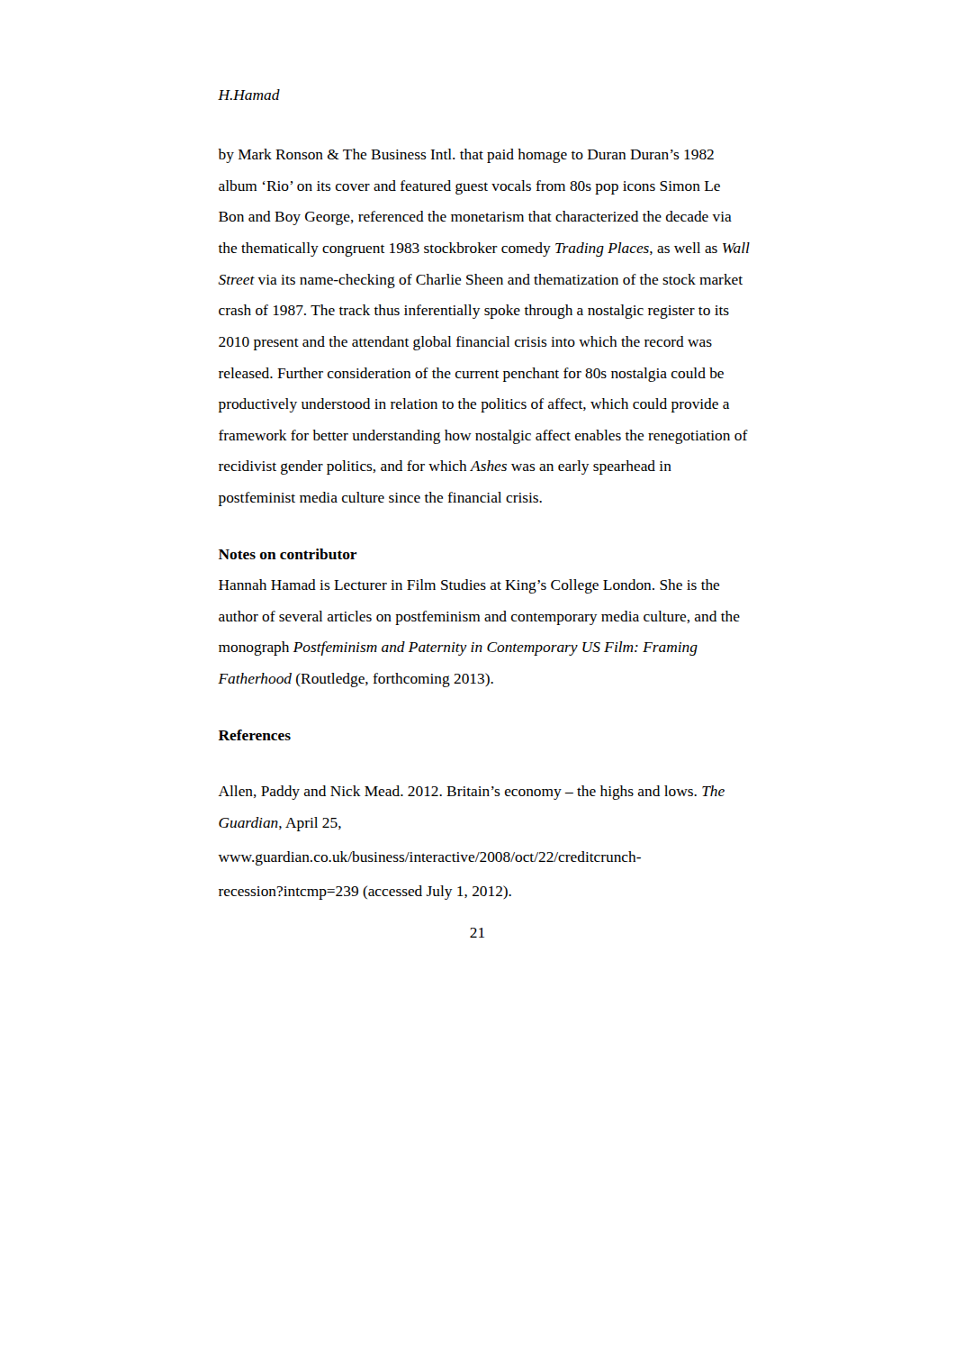H.Hamad
by Mark Ronson & The Business Intl. that paid homage to Duran Duran’s 1982 album ‘Rio’ on its cover and featured guest vocals from 80s pop icons Simon Le Bon and Boy George, referenced the monetarism that characterized the decade via the thematically congruent 1983 stockbroker comedy Trading Places, as well as Wall Street via its name-checking of Charlie Sheen and thematization of the stock market crash of 1987. The track thus inferentially spoke through a nostalgic register to its 2010 present and the attendant global financial crisis into which the record was released. Further consideration of the current penchant for 80s nostalgia could be productively understood in relation to the politics of affect, which could provide a framework for better understanding how nostalgic affect enables the renegotiation of recidivist gender politics, and for which Ashes was an early spearhead in postfeminist media culture since the financial crisis.
Notes on contributor
Hannah Hamad is Lecturer in Film Studies at King’s College London. She is the author of several articles on postfeminism and contemporary media culture, and the monograph Postfeminism and Paternity in Contemporary US Film: Framing Fatherhood (Routledge, forthcoming 2013).
References
Allen, Paddy and Nick Mead. 2012. Britain’s economy – the highs and lows. The Guardian, April 25,
www.guardian.co.uk/business/interactive/2008/oct/22/creditcrunch-
recession?intcmp=239 (accessed July 1, 2012).
21